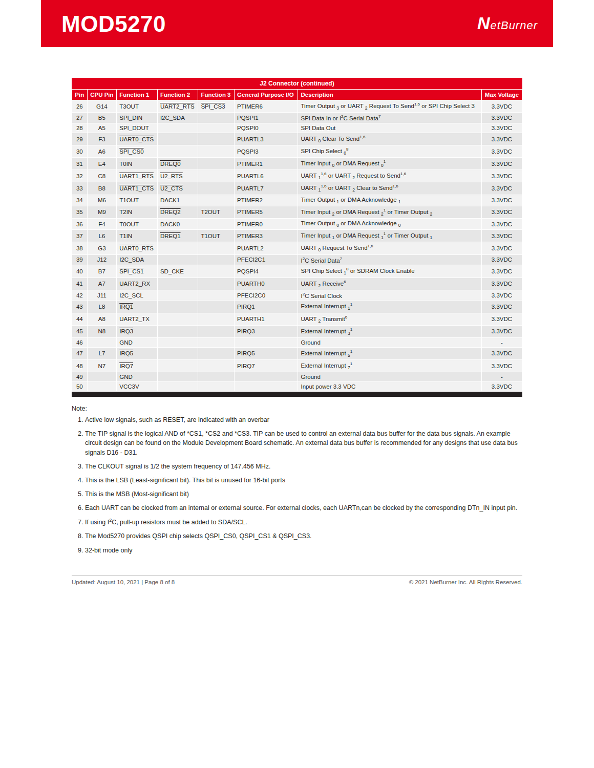MOD5270
NetBurner
J2 Connector (continued)
| Pin | CPU Pin | Function 1 | Function 2 | Function 3 | General Purpose I/O | Description | Max Voltage |
| --- | --- | --- | --- | --- | --- | --- | --- |
| 26 | G14 | T3OUT | UART2_RTS | SPI_CS3 | PTIMER6 | Timer Output 3 or UART 2 Request To Send 1,6 or SPI Chip Select 3 | 3.3VDC |
| 27 | B5 | SPI_DIN | I2C_SDA | | PQSPI1 | SPI Data In or I 2 C Serial Data 7 | 3.3VDC |
| 28 | A5 | SPI_DOUT | | | PQSPI0 | SPI Data Out | 3.3VDC |
| 29 | F3 | UART0_CTS | | | PUARTL3 | UART 0 Clear To Send 1,6 | 3.3VDC |
| 30 | A6 | SPI_CS0 | | | PQSPI3 | SPI Chip Select 0 8 | 3.3VDC |
| 31 | E4 | T0IN | DREQ0 | | PTIMER1 | Timer Input 0 or DMA Request 0 1 | 3.3VDC |
| 32 | C8 | UART1_RTS | U2_RTS | | PUARTL6 | UART 1 1,6 or UART 2 Request to Send 1,6 | 3.3VDC |
| 33 | B8 | UART1_CTS | U2_CTS | | PUARTL7 | UART 1 1,6 or UART 2 Clear to Send 1,6 | 3.3VDC |
| 34 | M6 | T1OUT | DACK1 | | PTIMER2 | Timer Output 1 or DMA Acknowledge 1 | 3.3VDC |
| 35 | M9 | T2IN | DREQ2 | T2OUT | PTIMER5 | Timer Input 2 or DMA Request 2 1 or Timer Output 2 | 3.3VDC |
| 36 | F4 | T0OUT | DACK0 | | PTIMER0 | Timer Output 0 or DMA Acknowledge 0 | 3.3VDC |
| 37 | L6 | T1IN | DREQ1 | T1OUT | PTIMER3 | Timer Input 1 or DMA Request 1 1 or Timer Output 1 | 3.3VDC |
| 38 | G3 | UART0_RTS | | | PUARTL2 | UART 0 Request To Send 1,6 | 3.3VDC |
| 39 | J12 | I2C_SDA | | | PFECI2C1 | I 2 C Serial Data 7 | 3.3VDC |
| 40 | B7 | SPI_CS1 | SD_CKE | | PQSPI4 | SPI Chip Select 1 8 or SDRAM Clock Enable | 3.3VDC |
| 41 | A7 | UART2_RX | | | PUARTH0 | UART 2 Receive 6 | 3.3VDC |
| 42 | J11 | I2C_SCL | | | PFECI2C0 | I 2 C Serial Clock | 3.3VDC |
| 43 | L8 | IRQ1 | | | PIRQ1 | External Interrupt 1 1 | 3.3VDC |
| 44 | A8 | UART2_TX | | | PUARTH1 | UART 2 Transmit 6 | 3.3VDC |
| 45 | N8 | IRQ3 | | | PIRQ3 | External Interrupt 3 1 | 3.3VDC |
| 46 | | GND | | | | Ground | - |
| 47 | L7 | IRQ5 | | | PIRQ5 | External Interrupt 5 1 | 3.3VDC |
| 48 | N7 | IRQ7 | | | PIRQ7 | External Interrupt 7 1 | 3.3VDC |
| 49 | | GND | | | | Ground | - |
| 50 | | VCC3V | | | | Input power 3.3 VDC | 3.3VDC |
Note:
Active low signals, such as RESET, are indicated with an overbar
The TIP signal is the logical AND of *CS1, *CS2 and *CS3. TIP can be used to control an external data bus buffer for the data bus signals. An example circuit design can be found on the Module Development Board schematic. An external data bus buffer is recommended for any designs that use data bus signals D16 - D31.
The CLKOUT signal is 1/2 the system frequency of 147.456 MHz.
This is the LSB (Least-significant bit). This bit is unused for 16-bit ports
This is the MSB (Most-significant bit)
Each UART can be clocked from an internal or external source. For external clocks, each UARTn,can be clocked by the corresponding DTn_IN input pin.
If using I2C, pull-up resistors must be added to SDA/SCL.
The Mod5270 provides QSPI chip selects QSPI_CS0, QSPI_CS1 & QSPI_CS3.
32-bit mode only
Updated: August 10, 2021 | Page 8 of 8
© 2021 NetBurner Inc. All Rights Reserved.